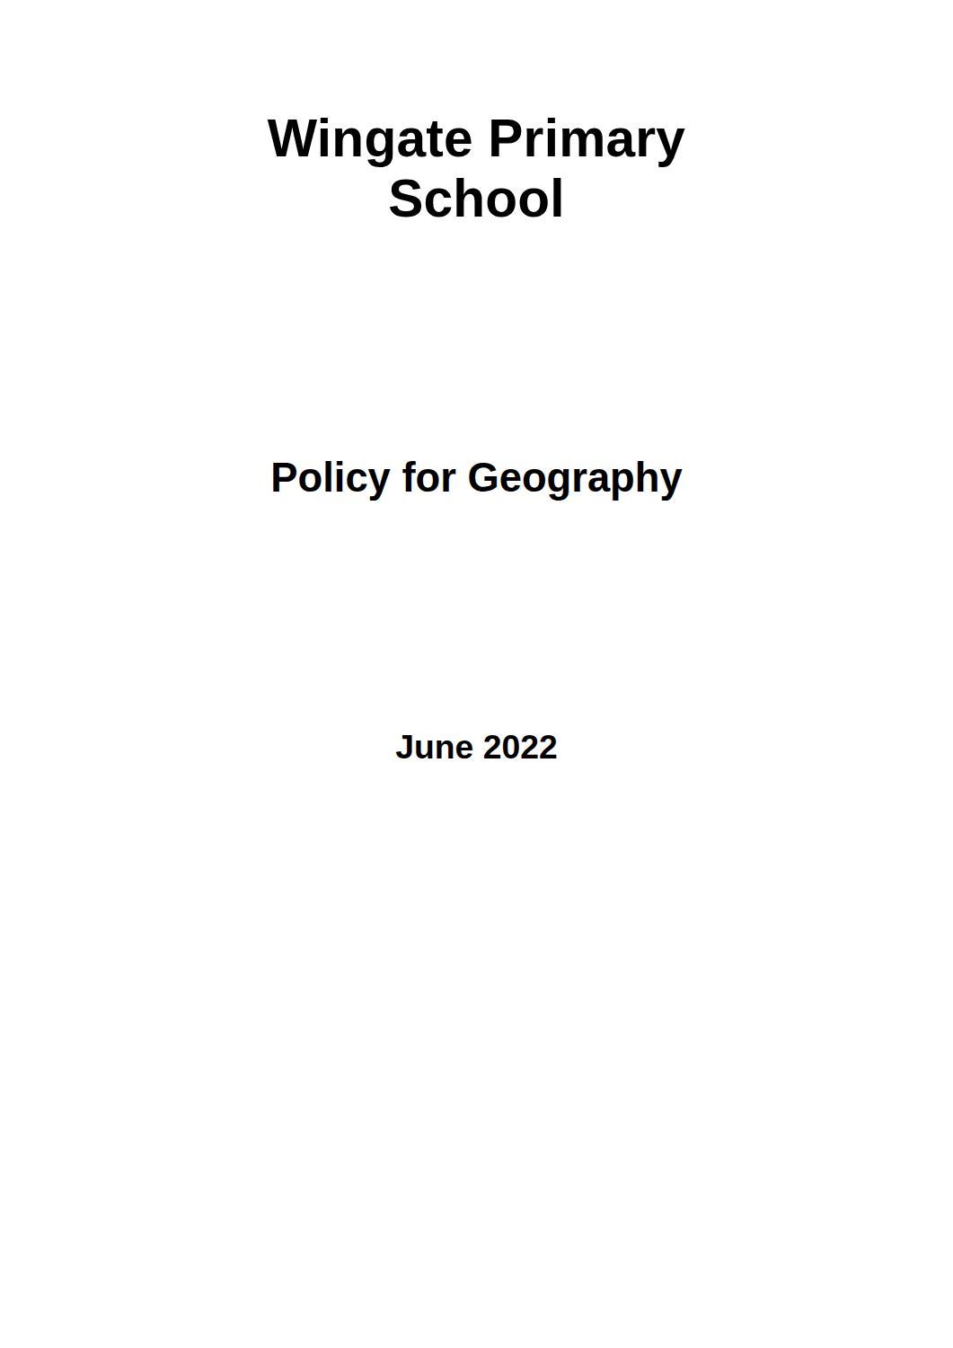Wingate Primary
School
Policy for Geography
June 2022